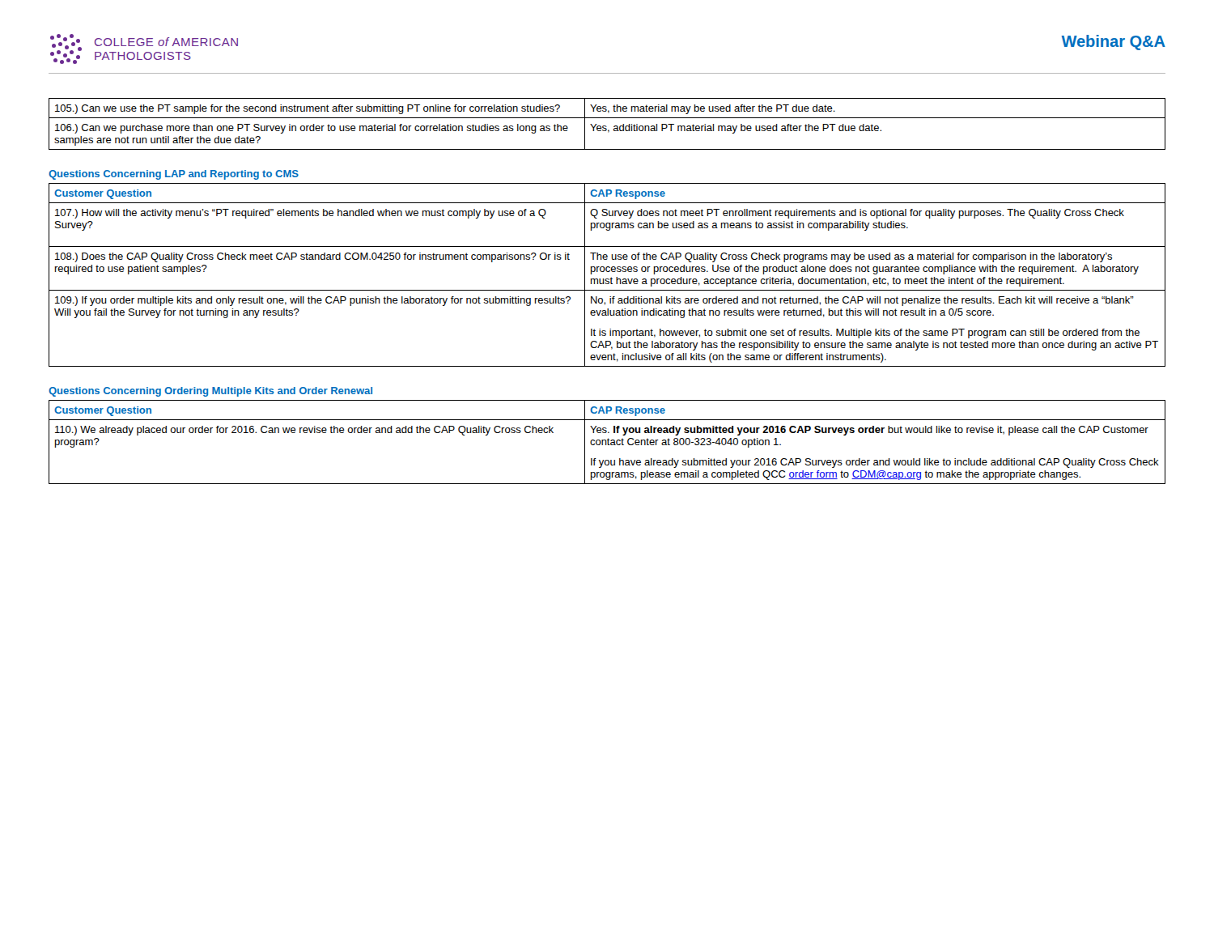COLLEGE of AMERICAN
PATHOLOGISTS
Webinar Q&A
| 105.) Can we use the PT sample for the second instrument after submitting PT online for correlation studies? | Yes, the material may be used after the PT due date. |
| 106.) Can we purchase more than one PT Survey in order to use material for correlation studies as long as the samples are not run until after the due date? | Yes, additional PT material may be used after the PT due date. |
Questions Concerning LAP and Reporting to CMS
| Customer Question | CAP Response |
| --- | --- |
| 107.) How will the activity menu’s “PT required” elements be handled when we must comply by use of a Q Survey? | Q Survey does not meet PT enrollment requirements and is optional for quality purposes. The Quality Cross Check programs can be used as a means to assist in comparability studies. |
| 108.) Does the CAP Quality Cross Check meet CAP standard COM.04250 for instrument comparisons? Or is it required to use patient samples? | The use of the CAP Quality Cross Check programs may be used as a material for comparison in the laboratory’s processes or procedures. Use of the product alone does not guarantee compliance with the requirement. A laboratory must have a procedure, acceptance criteria, documentation, etc, to meet the intent of the requirement. |
| 109.) If you order multiple kits and only result one, will the CAP punish the laboratory for not submitting results? Will you fail the Survey for not turning in any results? | No, if additional kits are ordered and not returned, the CAP will not penalize the results. Each kit will receive a “blank” evaluation indicating that no results were returned, but this will not result in a 0/5 score. It is important, however, to submit one set of results. Multiple kits of the same PT program can still be ordered from the CAP, but the laboratory has the responsibility to ensure the same analyte is not tested more than once during an active PT event, inclusive of all kits (on the same or different instruments). |
Questions Concerning Ordering Multiple Kits and Order Renewal
| Customer Question | CAP Response |
| --- | --- |
| 110.) We already placed our order for 2016. Can we revise the order and add the CAP Quality Cross Check program? | Yes. If you already submitted your 2016 CAP Surveys order but would like to revise it, please call the CAP Customer contact Center at 800-323-4040 option 1. If you have already submitted your 2016 CAP Surveys order and would like to include additional CAP Quality Cross Check programs, please email a completed QCC order form to CDM@cap.org to make the appropriate changes. |